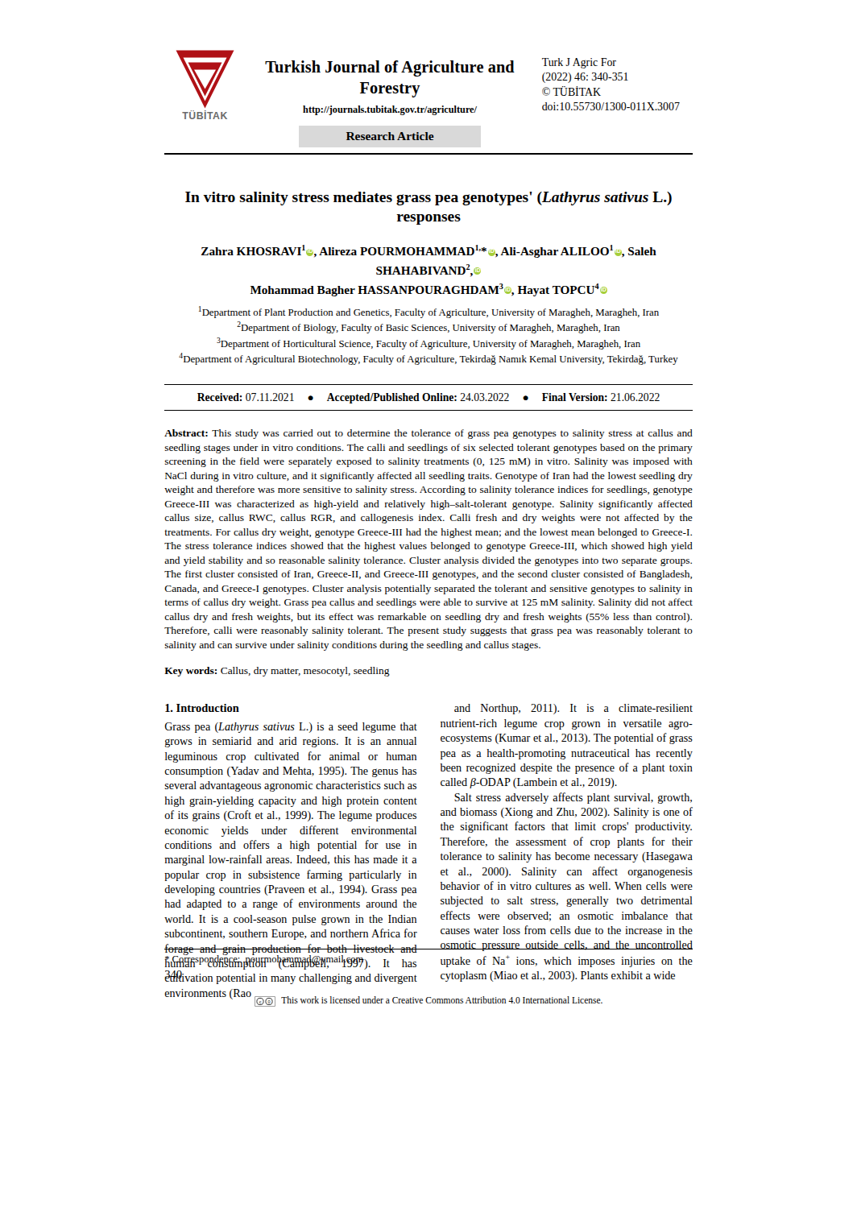TÜBİTAK
Turkish Journal of Agriculture and Forestry
http://journals.tubitak.gov.tr/agriculture/
Research Article
Turk J Agric For
(2022) 46: 340-351
© TÜBİTAK
doi:10.55730/1300-011X.3007
In vitro salinity stress mediates grass pea genotypes' (Lathyrus sativus L.) responses
Zahra KHOSRAVI1 , Alireza POURMOHAMMAD1,* , Ali-Asghar ALILOO1 , Saleh SHAHABIVAND2,
Mohammad Bagher HASSANPOURAGHDAM3 , Hayat TOPCU4
1Department of Plant Production and Genetics, Faculty of Agriculture, University of Maragheh, Maragheh, Iran
2Department of Biology, Faculty of Basic Sciences, University of Maragheh, Maragheh, Iran
3Department of Horticultural Science, Faculty of Agriculture, University of Maragheh, Maragheh, Iran
4Department of Agricultural Biotechnology, Faculty of Agriculture, Tekirdağ Namık Kemal University, Tekirdağ, Turkey
Received: 07.11.2021●Accepted/Published Online: 24.03.2022●Final Version: 21.06.2022
Abstract: This study was carried out to determine the tolerance of grass pea genotypes to salinity stress at callus and seedling stages under in vitro conditions. The calli and seedlings of six selected tolerant genotypes based on the primary screening in the field were separately exposed to salinity treatments (0, 125 mM) in vitro. Salinity was imposed with NaCl during in vitro culture, and it significantly affected all seedling traits. Genotype of Iran had the lowest seedling dry weight and therefore was more sensitive to salinity stress. According to salinity tolerance indices for seedlings, genotype Greece-III was characterized as high-yield and relatively high–salt-tolerant genotype. Salinity significantly affected callus size, callus RWC, callus RGR, and callogenesis index. Calli fresh and dry weights were not affected by the treatments. For callus dry weight, genotype Greece-III had the highest mean; and the lowest mean belonged to Greece-I. The stress tolerance indices showed that the highest values belonged to genotype Greece-III, which showed high yield and yield stability and so reasonable salinity tolerance. Cluster analysis divided the genotypes into two separate groups. The first cluster consisted of Iran, Greece-II, and Greece-III genotypes, and the second cluster consisted of Bangladesh, Canada, and Greece-I genotypes. Cluster analysis potentially separated the tolerant and sensitive genotypes to salinity in terms of callus dry weight. Grass pea callus and seedlings were able to survive at 125 mM salinity. Salinity did not affect callus dry and fresh weights, but its effect was remarkable on seedling dry and fresh weights (55% less than control). Therefore, calli were reasonably salinity tolerant. The present study suggests that grass pea was reasonably tolerant to salinity and can survive under salinity conditions during the seedling and callus stages.
Key words: Callus, dry matter, mesocotyl, seedling
1. Introduction
Grass pea (Lathyrus sativus L.) is a seed legume that grows in semiarid and arid regions. It is an annual leguminous crop cultivated for animal or human consumption (Yadav and Mehta, 1995). The genus has several advantageous agronomic characteristics such as high grain-yielding capacity and high protein content of its grains (Croft et al., 1999). The legume produces economic yields under different environmental conditions and offers a high potential for use in marginal low-rainfall areas. Indeed, this has made it a popular crop in subsistence farming particularly in developing countries (Praveen et al., 1994). Grass pea had adapted to a range of environments around the world. It is a cool-season pulse grown in the Indian subcontinent, southern Europe, and northern Africa for forage and grain production for both livestock and human consumption (Campbell, 1997). It has cultivation potential in many challenging and divergent environments (Rao
and Northup, 2011). It is a climate-resilient nutrient-rich legume crop grown in versatile agro-ecosystems (Kumar et al., 2013). The potential of grass pea as a health-promoting nutraceutical has recently been recognized despite the presence of a plant toxin called β-ODAP (Lambein et al., 2019).
Salt stress adversely affects plant survival, growth, and biomass (Xiong and Zhu, 2002). Salinity is one of the significant factors that limit crops' productivity. Therefore, the assessment of crop plants for their tolerance to salinity has become necessary (Hasegawa et al., 2000). Salinity can affect organogenesis behavior of in vitro cultures as well. When cells were subjected to salt stress, generally two detrimental effects were observed; an osmotic imbalance that causes water loss from cells due to the increase in the osmotic pressure outside cells, and the uncontrolled uptake of Na+ ions, which imposes injuries on the cytoplasm (Miao et al., 2003). Plants exhibit a wide
* Correspondence: pourmohammad@ymail.com
340
c 0 This work is licensed under a Creative Commons Attribution 4.0 International License.